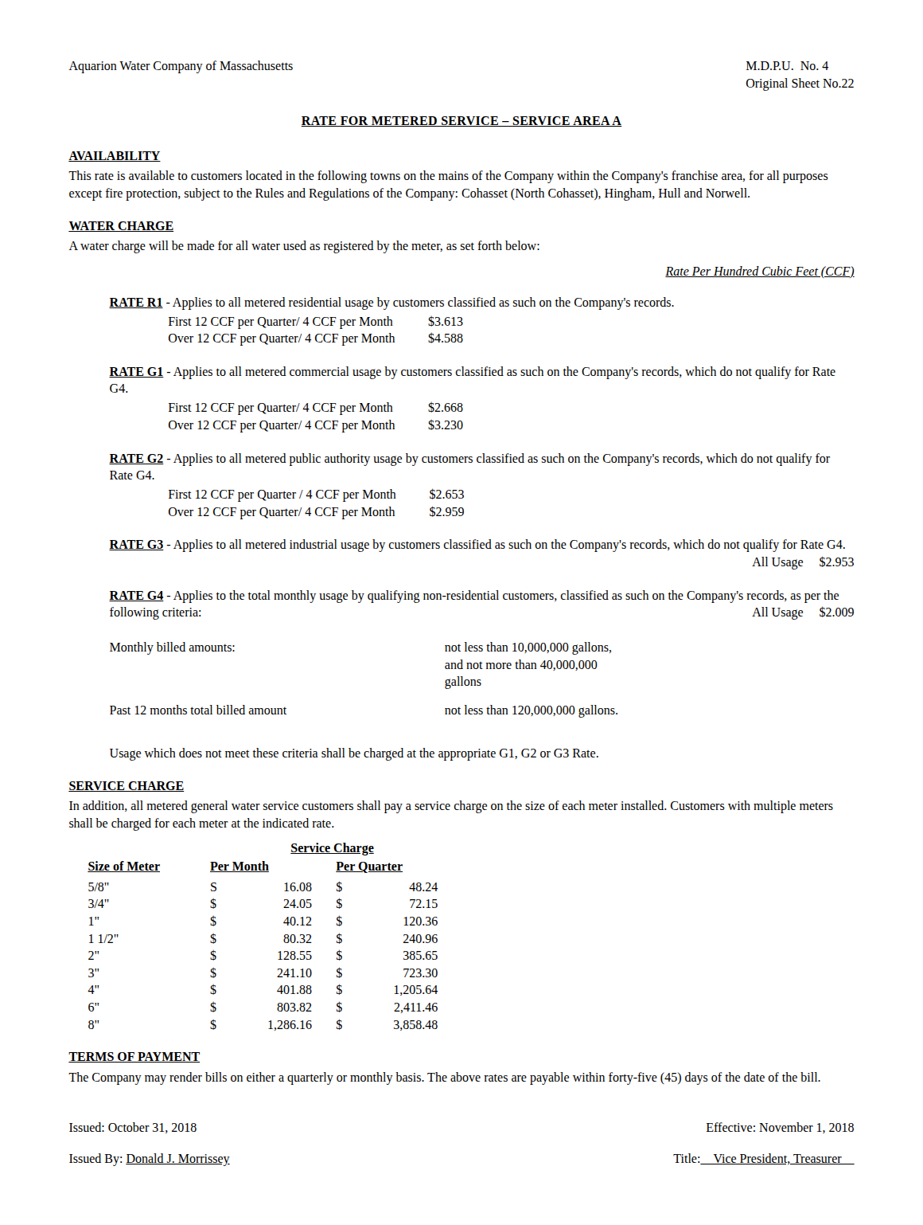Aquarion Water Company of Massachusetts
M.D.P.U. No. 4
Original Sheet No.22
RATE FOR METERED SERVICE – SERVICE AREA A
AVAILABILITY
This rate is available to customers located in the following towns on the mains of the Company within the Company's franchise area, for all purposes except fire protection, subject to the Rules and Regulations of the Company: Cohasset (North Cohasset), Hingham, Hull and Norwell.
WATER CHARGE
A water charge will be made for all water used as registered by the meter, as set forth below:
Rate Per Hundred Cubic Feet (CCF)
RATE R1 - Applies to all metered residential usage by customers classified as such on the Company's records.
| First 12 CCF per Quarter/ 4 CCF per Month | $3.613 |
| Over 12 CCF per Quarter/ 4 CCF per Month | $4.588 |
RATE G1 - Applies to all metered commercial usage by customers classified as such on the Company's records, which do not qualify for Rate G4.
| First 12 CCF per Quarter/ 4 CCF per Month | $2.668 |
| Over 12 CCF per Quarter/ 4 CCF per Month | $3.230 |
RATE G2 - Applies to all metered public authority usage by customers classified as such on the Company's records, which do not qualify for Rate G4.
| First 12 CCF per Quarter / 4 CCF per Month | $2.653 |
| Over 12 CCF per Quarter/ 4 CCF per Month | $2.959 |
RATE G3 - Applies to all metered industrial usage by customers classified as such on the Company's records, which do not qualify for Rate G4. All Usage $2.953
RATE G4 - Applies to the total monthly usage by qualifying non-residential customers, classified as such on the Company's records, as per the following criteria: All Usage $2.009
| Monthly billed amounts: | not less than 10,000,000 gallons, and not more than 40,000,000 gallons |
| Past 12 months total billed amount | not less than 120,000,000 gallons. |
Usage which does not meet these criteria shall be charged at the appropriate G1, G2 or G3 Rate.
SERVICE CHARGE
In addition, all metered general water service customers shall pay a service charge on the size of each meter installed. Customers with multiple meters shall be charged for each meter at the indicated rate.
| | Service Charge |
| Size of Meter | Per Month | Per Quarter |
| 5/8" | S | 16.08 | $ | 48.24 |
| 3/4" | $ | 24.05 | $ | 72.15 |
| 1" | $ | 40.12 | $ | 120.36 |
| 1 1/2" | $ | 80.32 | $ | 240.96 |
| 2" | $ | 128.55 | $ | 385.65 |
| 3" | $ | 241.10 | $ | 723.30 |
| 4" | $ | 401.88 | $ | 1,205.64 |
| 6" | $ | 803.82 | $ | 2,411.46 |
| 8" | $ | 1,286.16 | $ | 3,858.48 |
TERMS OF PAYMENT
The Company may render bills on either a quarterly or monthly basis. The above rates are payable within forty-five (45) days of the date of the bill.
Issued: October 31, 2018
Effective: November 1, 2018
Issued By: Donald J. Morrissey
Title: Vice President, Treasurer